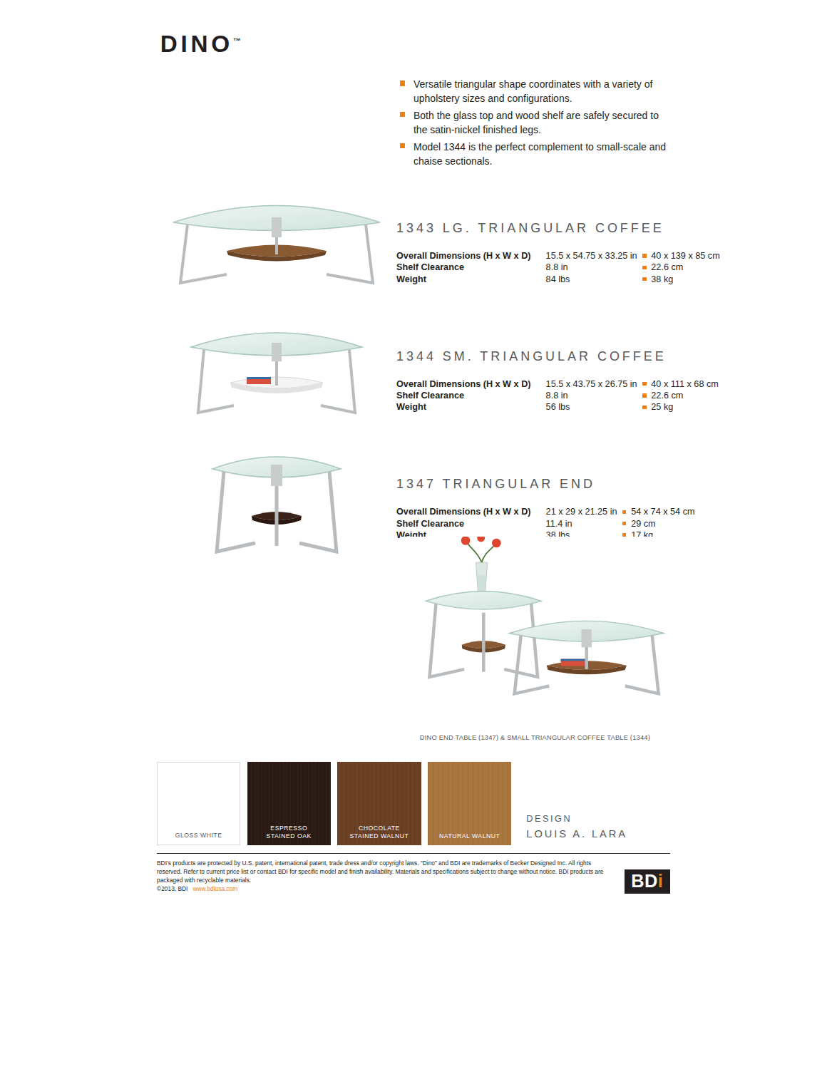DINO™
Versatile triangular shape coordinates with a variety of upholstery sizes and configurations.
Both the glass top and wood shelf are safely secured to the satin-nickel finished legs.
Model 1344 is the perfect complement to small-scale and chaise sectionals.
1343 LG. TRIANGULAR COFFEE
| Overall Dimensions (H x W x D) | 15.5 x 54.75 x 33.25 in | 40 x 139 x 85 cm |
| Shelf Clearance | 8.8 in | 22.6 cm |
| Weight | 84 lbs | 38 kg |
1344 SM. TRIANGULAR COFFEE
| Overall Dimensions (H x W x D) | 15.5 x 43.75 x 26.75 in | 40 x 111 x 68 cm |
| Shelf Clearance | 8.8 in | 22.6 cm |
| Weight | 56 lbs | 25 kg |
1347 TRIANGULAR END
| Overall Dimensions (H x W x D) | 21 x 29 x 21.25 in | 54 x 74 x 54 cm |
| Shelf Clearance | 11.4 in | 29 cm |
| Weight | 38 lbs | 17 kg |
DINO END TABLE (1347) & SMALL TRIANGULAR COFFEE TABLE (1344)
GLOSS WHITE
ESPRESSO
STAINED OAK
CHOCOLATE
STAINED WALNUT
NATURAL WALNUT
DESIGN
LOUIS A. LARA
BDI’s products are protected by U.S. patent, international patent, trade dress and/or copyright laws. “Dino” and BDI are trademarks of Becker Designed Inc. All rights reserved. Refer to current price list or contact BDI for specific model and finish availability. Materials and specifications subject to change without notice. BDI products are packaged with recyclable materials.
©2013, BDI www.bdiusa.com
BDi